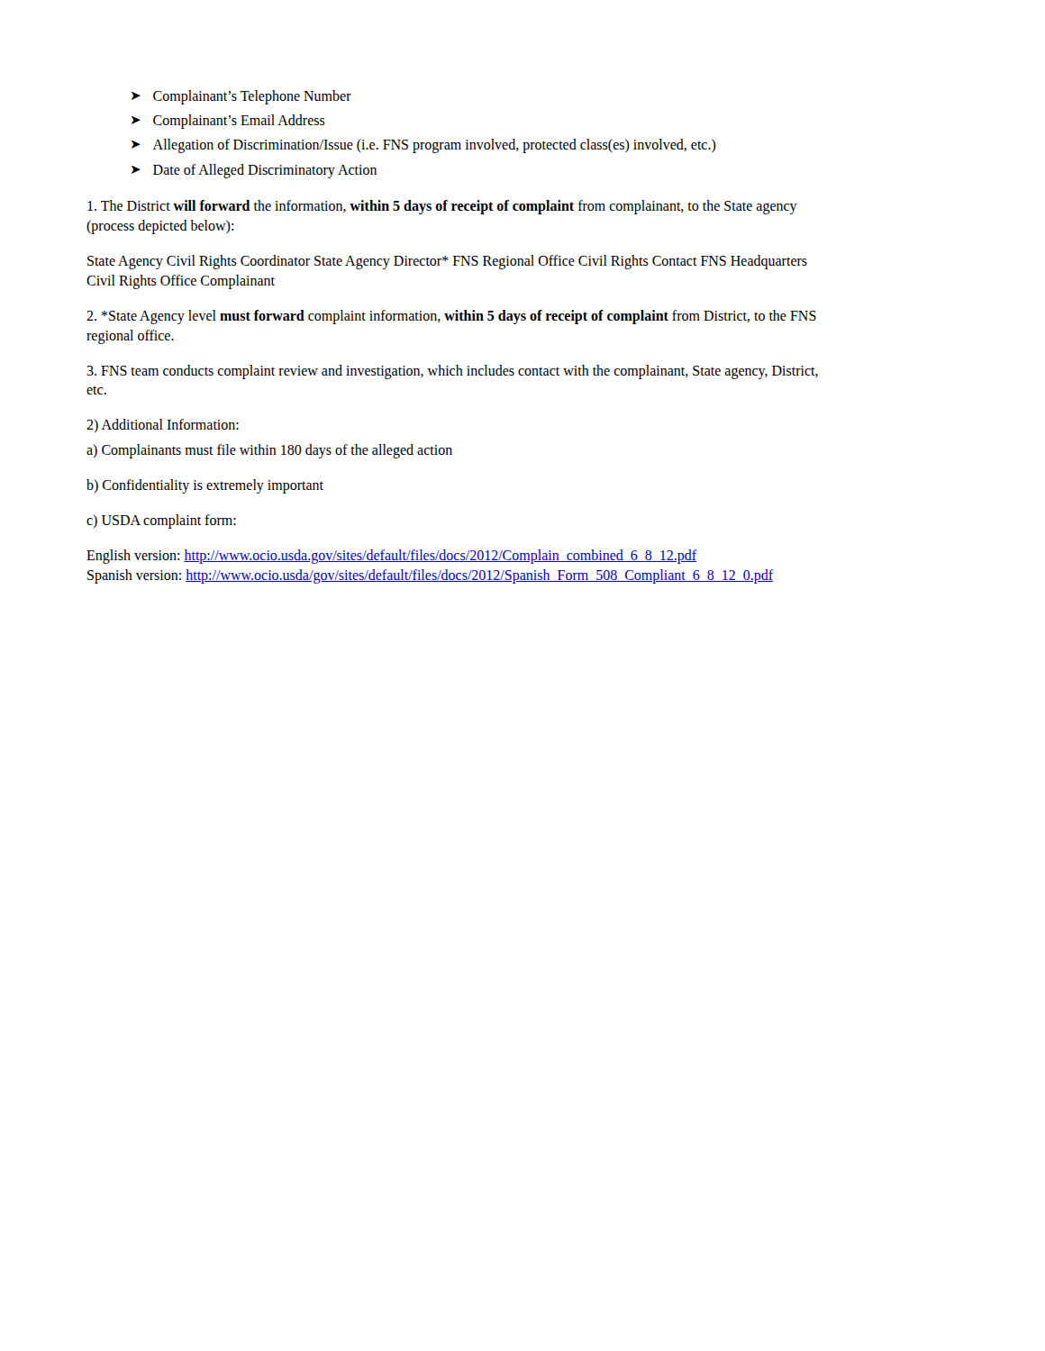Complainant’s Telephone Number
Complainant’s Email Address
Allegation of Discrimination/Issue (i.e. FNS program involved, protected class(es) involved, etc.)
Date of Alleged Discriminatory Action
1. The District will forward the information, within 5 days of receipt of complaint from complainant, to the State agency (process depicted below):
State Agency Civil Rights Coordinator State Agency Director* FNS Regional Office Civil Rights Contact FNS Headquarters Civil Rights Office Complainant
2. *State Agency level must forward complaint information, within 5 days of receipt of complaint from District, to the FNS regional office.
3. FNS team conducts complaint review and investigation, which includes contact with the complainant, State agency, District, etc.
2) Additional Information:
a) Complainants must file within 180 days of the alleged action
b) Confidentiality is extremely important
c) USDA complaint form:
English version: http://www.ocio.usda.gov/sites/default/files/docs/2012/Complain_combined_6_8_12.pdf
Spanish version: http://www.ocio.usda/gov/sites/default/files/docs/2012/Spanish_Form_508_Compliant_6_8_12_0.pdf